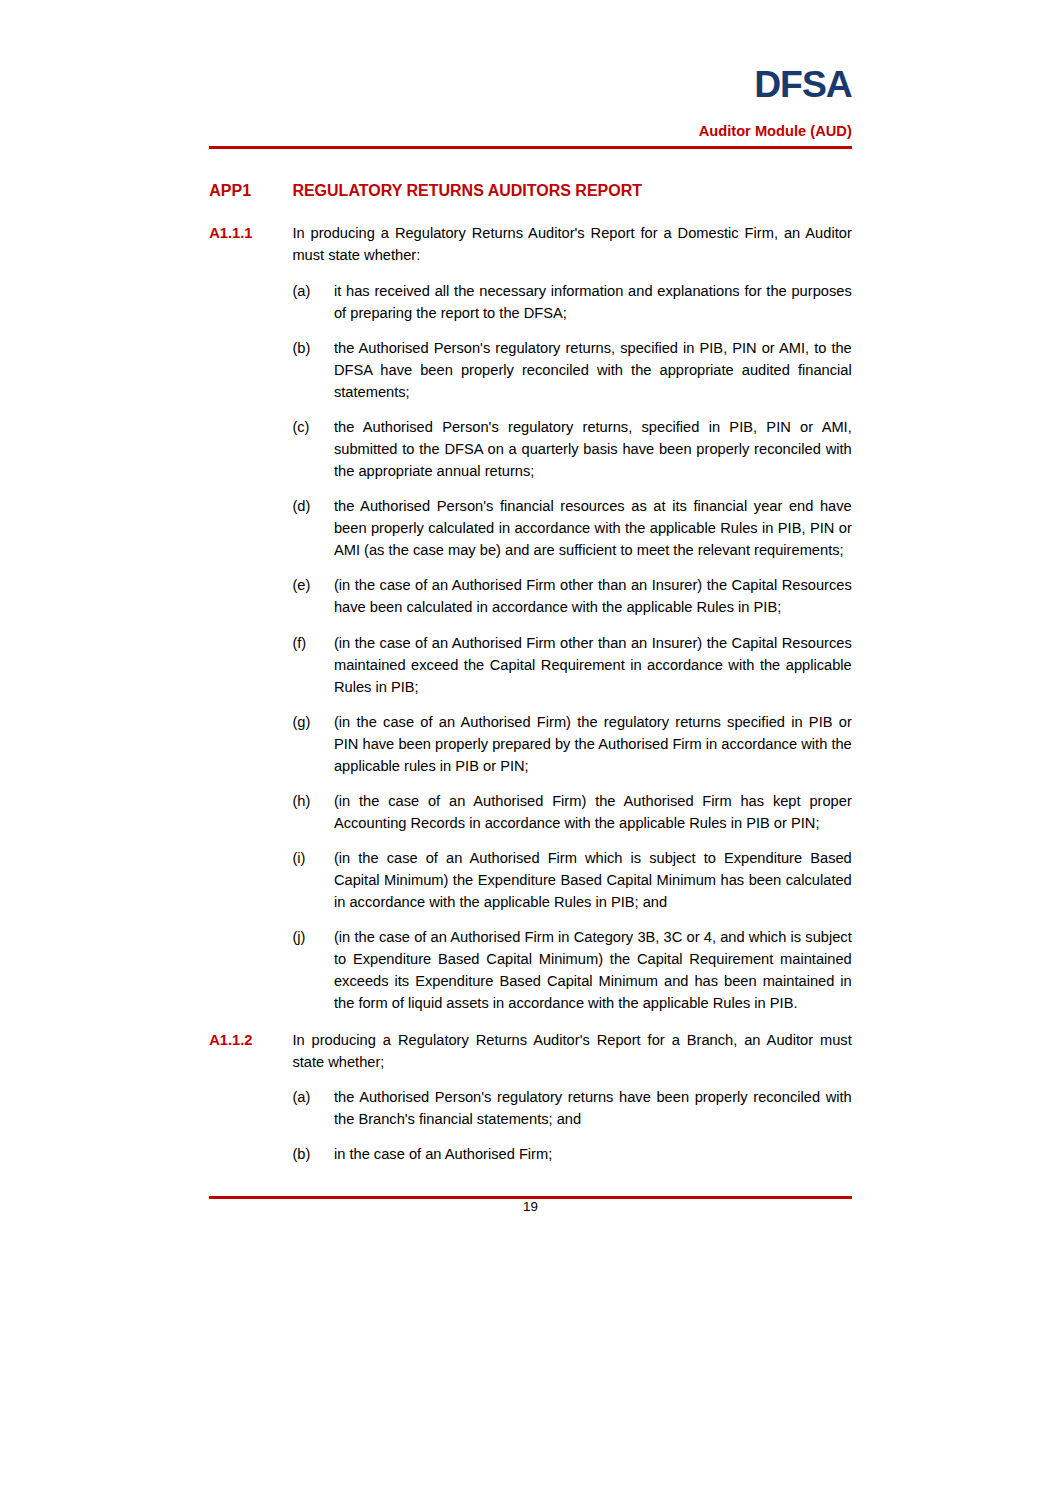DFSA
Auditor Module (AUD)
APP1 REGULATORY RETURNS AUDITORS REPORT
A1.1.1
In producing a Regulatory Returns Auditor's Report for a Domestic Firm, an Auditor must state whether:
(a) it has received all the necessary information and explanations for the purposes of preparing the report to the DFSA;
(b) the Authorised Person's regulatory returns, specified in PIB, PIN or AMI, to the DFSA have been properly reconciled with the appropriate audited financial statements;
(c) the Authorised Person's regulatory returns, specified in PIB, PIN or AMI, submitted to the DFSA on a quarterly basis have been properly reconciled with the appropriate annual returns;
(d) the Authorised Person's financial resources as at its financial year end have been properly calculated in accordance with the applicable Rules in PIB, PIN or AMI (as the case may be) and are sufficient to meet the relevant requirements;
(e) (in the case of an Authorised Firm other than an Insurer) the Capital Resources have been calculated in accordance with the applicable Rules in PIB;
(f) (in the case of an Authorised Firm other than an Insurer) the Capital Resources maintained exceed the Capital Requirement in accordance with the applicable Rules in PIB;
(g) (in the case of an Authorised Firm) the regulatory returns specified in PIB or PIN have been properly prepared by the Authorised Firm in accordance with the applicable rules in PIB or PIN;
(h) (in the case of an Authorised Firm) the Authorised Firm has kept proper Accounting Records in accordance with the applicable Rules in PIB or PIN;
(i) (in the case of an Authorised Firm which is subject to Expenditure Based Capital Minimum) the Expenditure Based Capital Minimum has been calculated in accordance with the applicable Rules in PIB; and
(j) (in the case of an Authorised Firm in Category 3B, 3C or 4, and which is subject to Expenditure Based Capital Minimum) the Capital Requirement maintained exceeds its Expenditure Based Capital Minimum and has been maintained in the form of liquid assets in accordance with the applicable Rules in PIB.
A1.1.2
In producing a Regulatory Returns Auditor's Report for a Branch, an Auditor must state whether;
(a) the Authorised Person's regulatory returns have been properly reconciled with the Branch's financial statements; and
(b) in the case of an Authorised Firm;
19